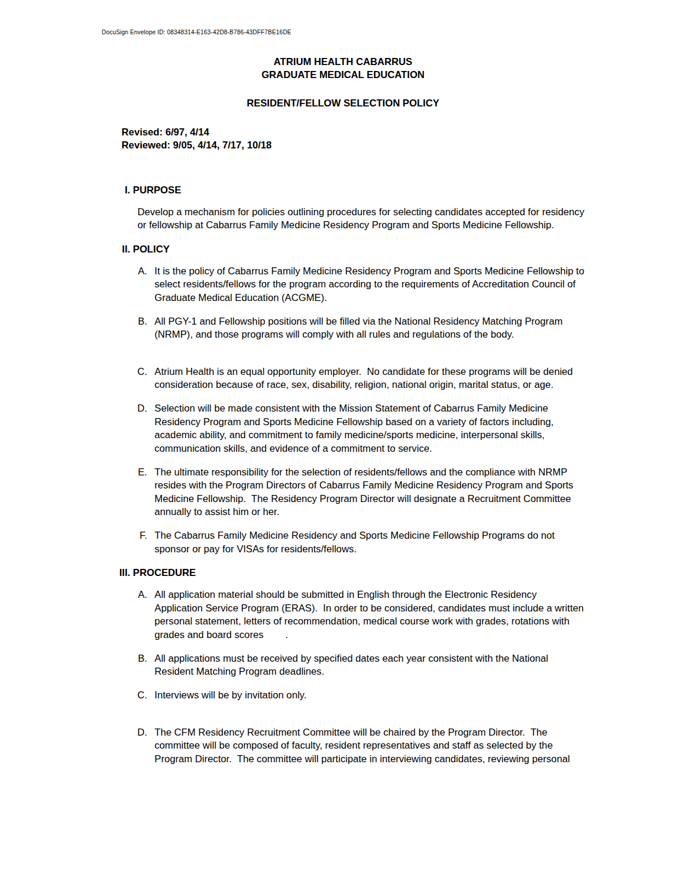DocuSign Envelope ID: 08348314-E163-42D8-B786-43DFF7BE16DE
ATRIUM HEALTH CABARRUS
GRADUATE MEDICAL EDUCATION
RESIDENT/FELLOW SELECTION POLICY
Revised: 6/97, 4/14
Reviewed: 9/05, 4/14, 7/17, 10/18
PURPOSE
Develop a mechanism for policies outlining procedures for selecting candidates accepted for residency or fellowship at Cabarrus Family Medicine Residency Program and Sports Medicine Fellowship.
POLICY
It is the policy of Cabarrus Family Medicine Residency Program and Sports Medicine Fellowship to select residents/fellows for the program according to the requirements of Accreditation Council of Graduate Medical Education (ACGME).
All PGY-1 and Fellowship positions will be filled via the National Residency Matching Program (NRMP), and those programs will comply with all rules and regulations of the body.
Atrium Health is an equal opportunity employer. No candidate for these programs will be denied consideration because of race, sex, disability, religion, national origin, marital status, or age.
Selection will be made consistent with the Mission Statement of Cabarrus Family Medicine Residency Program and Sports Medicine Fellowship based on a variety of factors including, academic ability, and commitment to family medicine/sports medicine, interpersonal skills, communication skills, and evidence of a commitment to service.
The ultimate responsibility for the selection of residents/fellows and the compliance with NRMP resides with the Program Directors of Cabarrus Family Medicine Residency Program and Sports Medicine Fellowship. The Residency Program Director will designate a Recruitment Committee annually to assist him or her.
The Cabarrus Family Medicine Residency and Sports Medicine Fellowship Programs do not sponsor or pay for VISAs for residents/fellows.
PROCEDURE
All application material should be submitted in English through the Electronic Residency Application Service Program (ERAS). In order to be considered, candidates must include a written personal statement, letters of recommendation, medical course work with grades, rotations with grades and board scores .
All applications must be received by specified dates each year consistent with the National Resident Matching Program deadlines.
Interviews will be by invitation only.
The CFM Residency Recruitment Committee will be chaired by the Program Director. The committee will be composed of faculty, resident representatives and staff as selected by the Program Director. The committee will participate in interviewing candidates, reviewing personal